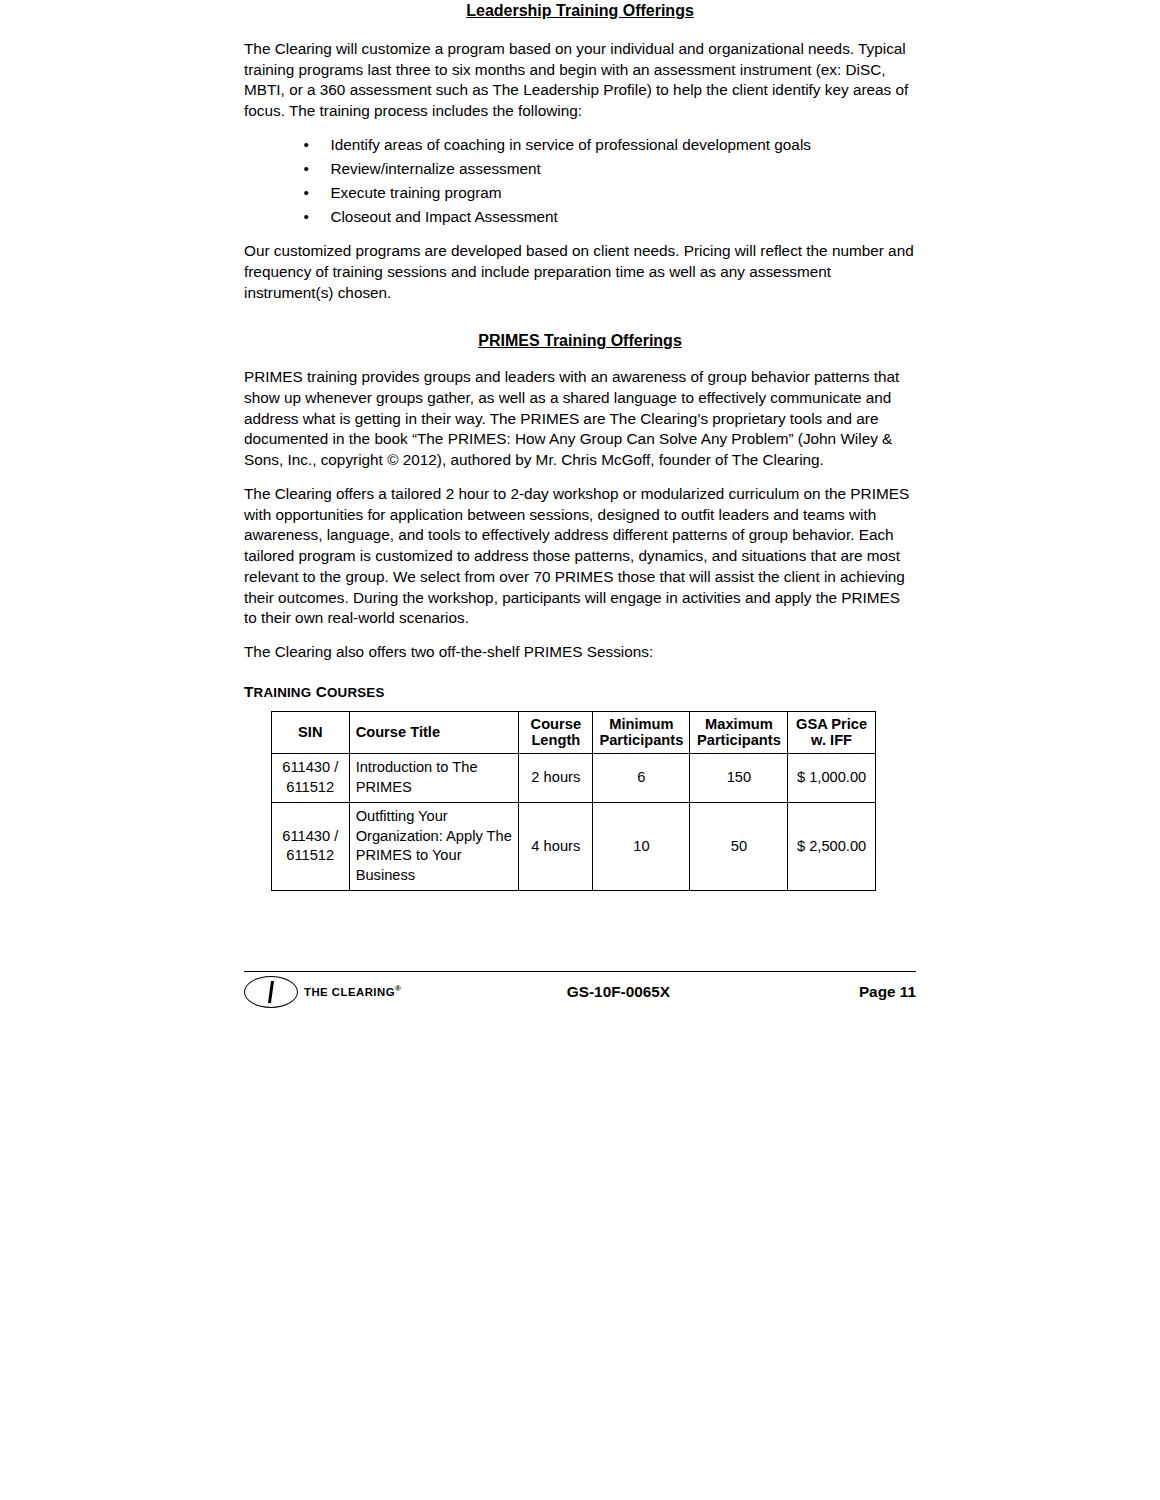Leadership Training Offerings
The Clearing will customize a program based on your individual and organizational needs. Typical training programs last three to six months and begin with an assessment instrument (ex: DiSC, MBTI, or a 360 assessment such as The Leadership Profile) to help the client identify key areas of focus. The training process includes the following:
Identify areas of coaching in service of professional development goals
Review/internalize assessment
Execute training program
Closeout and Impact Assessment
Our customized programs are developed based on client needs. Pricing will reflect the number and frequency of training sessions and include preparation time as well as any assessment instrument(s) chosen.
PRIMES Training Offerings
PRIMES training provides groups and leaders with an awareness of group behavior patterns that show up whenever groups gather, as well as a shared language to effectively communicate and address what is getting in their way. The PRIMES are The Clearing’s proprietary tools and are documented in the book “The PRIMES: How Any Group Can Solve Any Problem” (John Wiley & Sons, Inc., copyright © 2012), authored by Mr. Chris McGoff, founder of The Clearing.
The Clearing offers a tailored 2 hour to 2-day workshop or modularized curriculum on the PRIMES with opportunities for application between sessions, designed to outfit leaders and teams with awareness, language, and tools to effectively address different patterns of group behavior. Each tailored program is customized to address those patterns, dynamics, and situations that are most relevant to the group. We select from over 70 PRIMES those that will assist the client in achieving their outcomes. During the workshop, participants will engage in activities and apply the PRIMES to their own real-world scenarios.
The Clearing also offers two off-the-shelf PRIMES Sessions:
TRAINING COURSES
| SIN | Course Title | Course Length | Minimum Participants | Maximum Participants | GSA Price w. IFF |
| --- | --- | --- | --- | --- | --- |
| 611430 / 611512 | Introduction to The PRIMES | 2 hours | 6 | 150 | $ 1,000.00 |
| 611430 / 611512 | Outfitting Your Organization: Apply The PRIMES to Your Business | 4 hours | 10 | 50 | $ 2,500.00 |
THE CLEARING®
GS-10F-0065X
Page 11